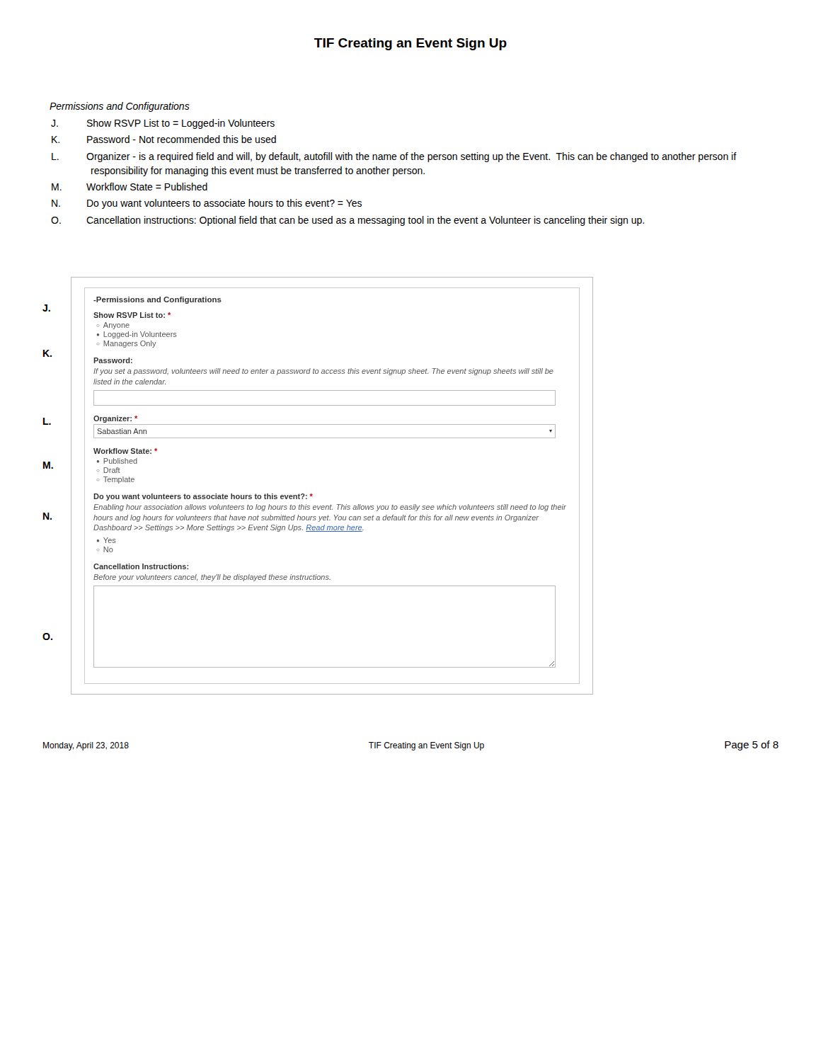TIF Creating an Event Sign Up
Permissions and Configurations
J. Show RSVP List to = Logged-in Volunteers
K. Password - Not recommended this be used
L. Organizer - is a required field and will, by default, autofill with the name of the person setting up the Event. This can be changed to another person if responsibility for managing this event must be transferred to another person.
M. Workflow State = Published
N. Do you want volunteers to associate hours to this event? = Yes
O. Cancellation instructions: Optional field that can be used as a messaging tool in the event a Volunteer is canceling their sign up.
J. K. L. M. N. O.
-Permissions and Configurations
Show RSVP List to: *
Anyone
Logged-in Volunteers
Managers Only
Password: If you set a password, volunteers will need to enter a password to access this event signup sheet. The event signup sheets will still be listed in the calendar.
Organizer: * Sabastian Ann
Workflow State: *
Published
Draft
Template
Do you want volunteers to associate hours to this event?: * Enabling hour association allows volunteers to log hours to this event. This allows you to easily see which volunteers still need to log their hours and log hours for volunteers that have not submitted hours yet. You can set a default for this for all new events in Organizer Dashboard >> Settings >> More Settings >> Event Sign Ups. Read more here.
Yes
No
Cancellation Instructions: Before your volunteers cancel, they'll be displayed these instructions.
Monday, April 23, 2018 TIF Creating an Event Sign Up Page 5 of 8